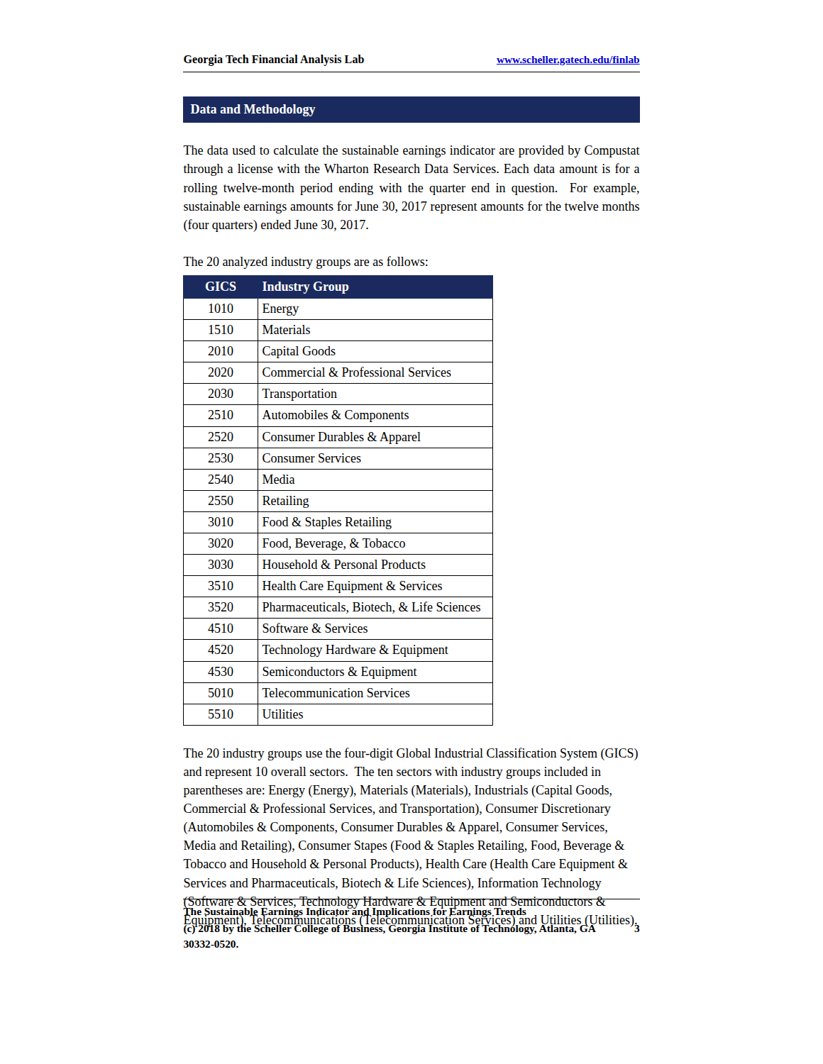Georgia Tech Financial Analysis Lab www.scheller.gatech.edu/finlab
Data and Methodology
The data used to calculate the sustainable earnings indicator are provided by Compustat through a license with the Wharton Research Data Services. Each data amount is for a rolling twelve-month period ending with the quarter end in question. For example, sustainable earnings amounts for June 30, 2017 represent amounts for the twelve months (four quarters) ended June 30, 2017.
The 20 analyzed industry groups are as follows:
| GICS | Industry Group |
| --- | --- |
| 1010 | Energy |
| 1510 | Materials |
| 2010 | Capital Goods |
| 2020 | Commercial & Professional Services |
| 2030 | Transportation |
| 2510 | Automobiles & Components |
| 2520 | Consumer Durables & Apparel |
| 2530 | Consumer Services |
| 2540 | Media |
| 2550 | Retailing |
| 3010 | Food & Staples Retailing |
| 3020 | Food, Beverage, & Tobacco |
| 3030 | Household & Personal Products |
| 3510 | Health Care Equipment & Services |
| 3520 | Pharmaceuticals, Biotech, & Life Sciences |
| 4510 | Software & Services |
| 4520 | Technology Hardware & Equipment |
| 4530 | Semiconductors & Equipment |
| 5010 | Telecommunication Services |
| 5510 | Utilities |
The 20 industry groups use the four-digit Global Industrial Classification System (GICS) and represent 10 overall sectors. The ten sectors with industry groups included in parentheses are: Energy (Energy), Materials (Materials), Industrials (Capital Goods, Commercial & Professional Services, and Transportation), Consumer Discretionary (Automobiles & Components, Consumer Durables & Apparel, Consumer Services, Media and Retailing), Consumer Stapes (Food & Staples Retailing, Food, Beverage & Tobacco and Household & Personal Products), Health Care (Health Care Equipment & Services and Pharmaceuticals, Biotech & Life Sciences), Information Technology (Software & Services, Technology Hardware & Equipment and Semiconductors & Equipment), Telecommunications (Telecommunication Services) and Utilities (Utilities).
The Sustainable Earnings Indicator and Implications for Earnings Trends
(c) 2018 by the Scheller College of Business, Georgia Institute of Technology, Atlanta, GA 30332-0520. 3